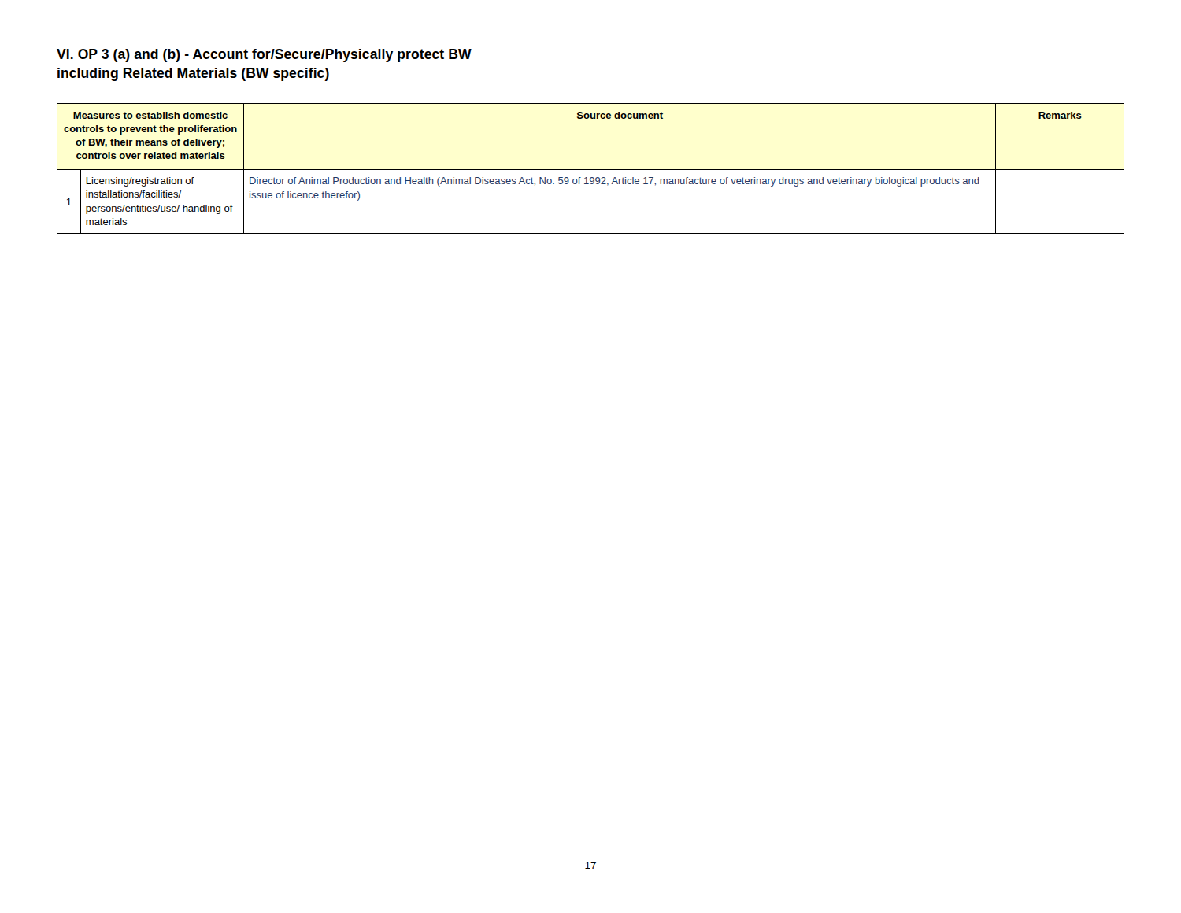VI. OP 3 (a) and (b) - Account for/Secure/Physically protect BW
including Related Materials (BW specific)
| Measures to establish domestic controls to prevent the proliferation of BW, their means of delivery; controls over related materials | Source document | Remarks |
| --- | --- | --- |
| 1 | Licensing/registration of installations/facilities/ persons/entities/use/ handling of materials | Director of Animal Production and Health (Animal Diseases Act, No. 59 of 1992, Article 17, manufacture of veterinary drugs and veterinary biological products and issue of licence therefor) | |
17